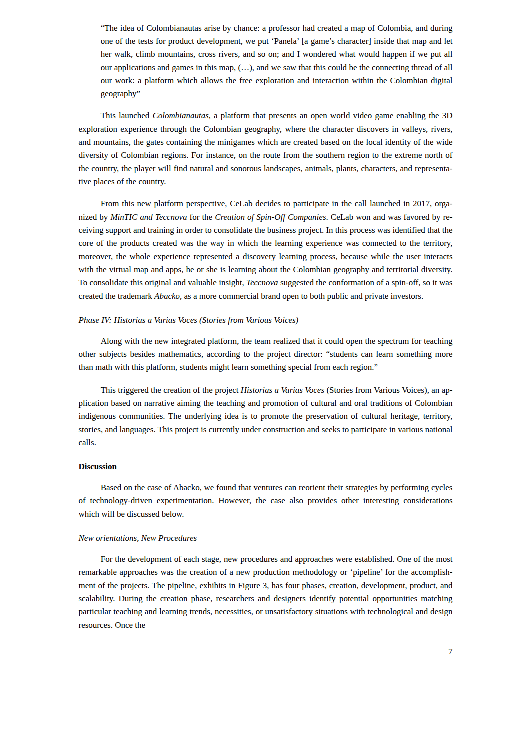“The idea of Colombianautas arise by chance: a professor had created a map of Colombia, and during one of the tests for product development, we put ‘Panela’ [a game’s character] inside that map and let her walk, climb mountains, cross rivers, and so on; and I wondered what would happen if we put all our applications and games in this map, (…), and we saw that this could be the connecting thread of all our work: a platform which allows the free exploration and interaction within the Colombian digital geography”
This launched Colombianautas, a platform that presents an open world video game enabling the 3D exploration experience through the Colombian geography, where the character discovers in valleys, rivers, and mountains, the gates containing the minigames which are created based on the local identity of the wide diversity of Colombian regions. For instance, on the route from the southern region to the extreme north of the country, the player will find natural and sonorous landscapes, animals, plants, characters, and representative places of the country.
From this new platform perspective, CeLab decides to participate in the call launched in 2017, organized by MinTIC and Teccnova for the Creation of Spin-Off Companies. CeLab won and was favored by receiving support and training in order to consolidate the business project. In this process was identified that the core of the products created was the way in which the learning experience was connected to the territory, moreover, the whole experience represented a discovery learning process, because while the user interacts with the virtual map and apps, he or she is learning about the Colombian geography and territorial diversity. To consolidate this original and valuable insight, Teccnova suggested the conformation of a spin-off, so it was created the trademark Abacko, as a more commercial brand open to both public and private investors.
Phase IV: Historias a Varias Voces (Stories from Various Voices)
Along with the new integrated platform, the team realized that it could open the spectrum for teaching other subjects besides mathematics, according to the project director: “students can learn something more than math with this platform, students might learn something special from each region.”
This triggered the creation of the project Historias a Varias Voces (Stories from Various Voices), an application based on narrative aiming the teaching and promotion of cultural and oral traditions of Colombian indigenous communities. The underlying idea is to promote the preservation of cultural heritage, territory, stories, and languages. This project is currently under construction and seeks to participate in various national calls.
Discussion
Based on the case of Abacko, we found that ventures can reorient their strategies by performing cycles of technology-driven experimentation. However, the case also provides other interesting considerations which will be discussed below.
New orientations, New Procedures
For the development of each stage, new procedures and approaches were established. One of the most remarkable approaches was the creation of a new production methodology or ‘pipeline’ for the accomplishment of the projects. The pipeline, exhibits in Figure 3, has four phases, creation, development, product, and scalability. During the creation phase, researchers and designers identify potential opportunities matching particular teaching and learning trends, necessities, or unsatisfactory situations with technological and design resources. Once the
7